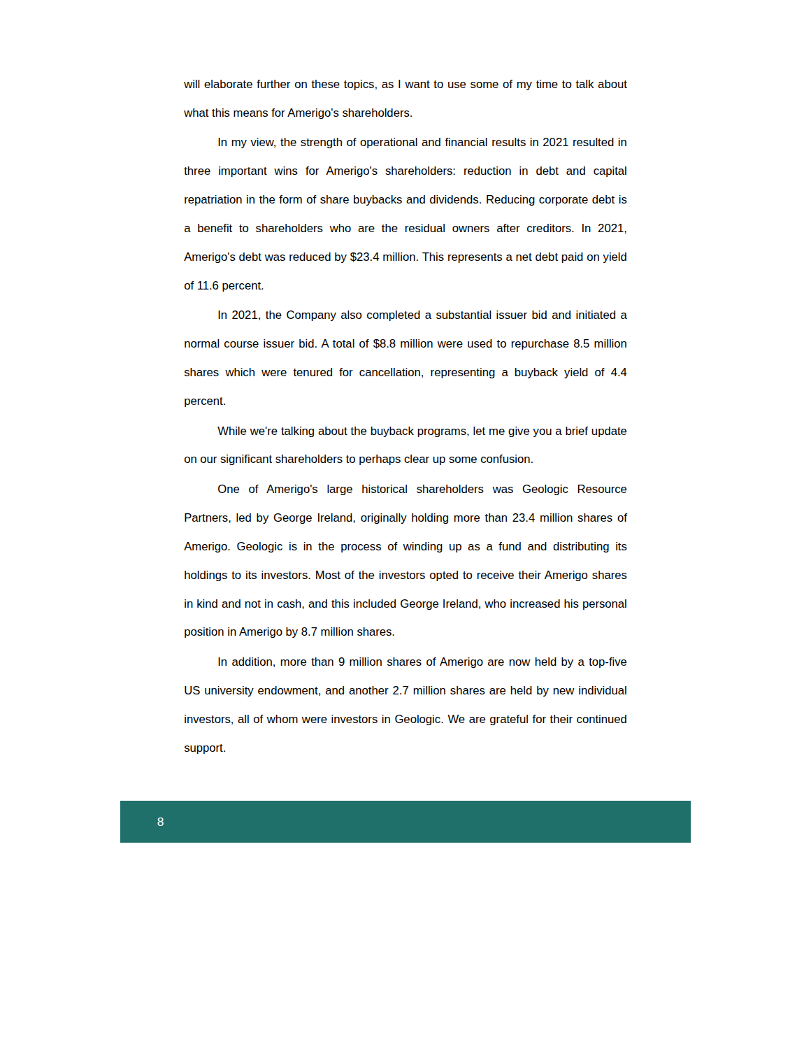will elaborate further on these topics, as I want to use some of my time to talk about what this means for Amerigo's shareholders.
In my view, the strength of operational and financial results in 2021 resulted in three important wins for Amerigo's shareholders: reduction in debt and capital repatriation in the form of share buybacks and dividends. Reducing corporate debt is a benefit to shareholders who are the residual owners after creditors. In 2021, Amerigo's debt was reduced by $23.4 million. This represents a net debt paid on yield of 11.6 percent.
In 2021, the Company also completed a substantial issuer bid and initiated a normal course issuer bid. A total of $8.8 million were used to repurchase 8.5 million shares which were tenured for cancellation, representing a buyback yield of 4.4 percent.
While we're talking about the buyback programs, let me give you a brief update on our significant shareholders to perhaps clear up some confusion.
One of Amerigo's large historical shareholders was Geologic Resource Partners, led by George Ireland, originally holding more than 23.4 million shares of Amerigo. Geologic is in the process of winding up as a fund and distributing its holdings to its investors. Most of the investors opted to receive their Amerigo shares in kind and not in cash, and this included George Ireland, who increased his personal position in Amerigo by 8.7 million shares.
In addition, more than 9 million shares of Amerigo are now held by a top-five US university endowment, and another 2.7 million shares are held by new individual investors, all of whom were investors in Geologic. We are grateful for their continued support.
8